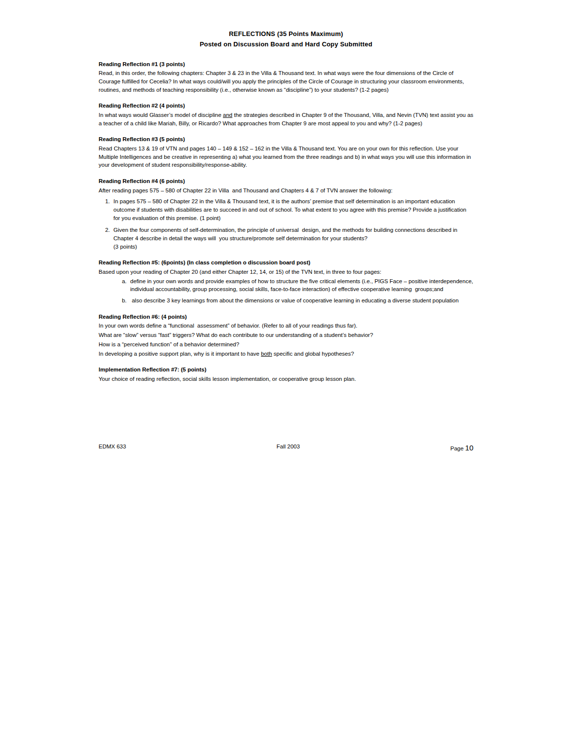REFLECTIONS (35 Points Maximum)
Posted on Discussion Board and Hard Copy Submitted
Reading Reflection #1 (3 points)
Read, in this order, the following chapters: Chapter 3 & 23 in the Villa & Thousand text. In what ways were the four dimensions of the Circle of Courage fulfilled for Cecelia? In what ways could/will you apply the principles of the Circle of Courage in structuring your classroom environments, routines, and methods of teaching responsibility (i.e., otherwise known as “discipline”) to your students? (1-2 pages)
Reading Reflection #2 (4 points)
In what ways would Glasser’s model of discipline and the strategies described in Chapter 9 of the Thousand, Villa, and Nevin (TVN) text assist you as a teacher of a child like Mariah, Billy, or Ricardo? What approaches from Chapter 9 are most appeal to you and why? (1-2 pages)
Reading Reflection #3 (5 points)
Read Chapters 13 & 19 of VTN and pages 140 – 149 & 152 – 162 in the Villa & Thousand text. You are on your own for this reflection. Use your Multiple Intelligences and be creative in representing a) what you learned from the three readings and b) in what ways you will use this information in your development of student responsibility/response-ability.
Reading Reflection #4 (6 points)
After reading pages 575 – 580 of Chapter 22 in Villa and Thousand and Chapters 4 & 7 of TVN answer the following:
In pages 575 – 580 of Chapter 22 in the Villa & Thousand text, it is the authors’ premise that self determination is an important education outcome if students with disabilities are to succeed in and out of school. To what extent to you agree with this premise? Provide a justification for you evaluation of this premise. (1 point)
Given the four components of self-determination, the principle of universal design, and the methods for building connections described in Chapter 4 describe in detail the ways will you structure/promote self determination for your students?
(3 points)
Reading Reflection #5: (6points) (In class completion o discussion board post)
Based upon your reading of Chapter 20 (and either Chapter 12, 14, or 15) of the TVN text, in three to four pages:
define in your own words and provide examples of how to structure the five critical elements (i.e., PIGS Face – positive interdependence, individual accountability, group processing, social skills, face-to-face interaction) of effective cooperative learning groups;and
also describe 3 key learnings from about the dimensions or value of cooperative learning in educating a diverse student population
Reading Reflection #6: (4 points)
In your own words define a “functional assessment” of behavior. (Refer to all of your readings thus far).
What are “slow” versus “fast” triggers? What do each contribute to our understanding of a student’s behavior?
How is a “perceived function” of a behavior determined?
In developing a positive support plan, why is it important to have both specific and global hypotheses?
Implementation Reflection #7: (5 points)
Your choice of reading reflection, social skills lesson implementation, or cooperative group lesson plan.
EDMX 633
Fall 2003
Page 10